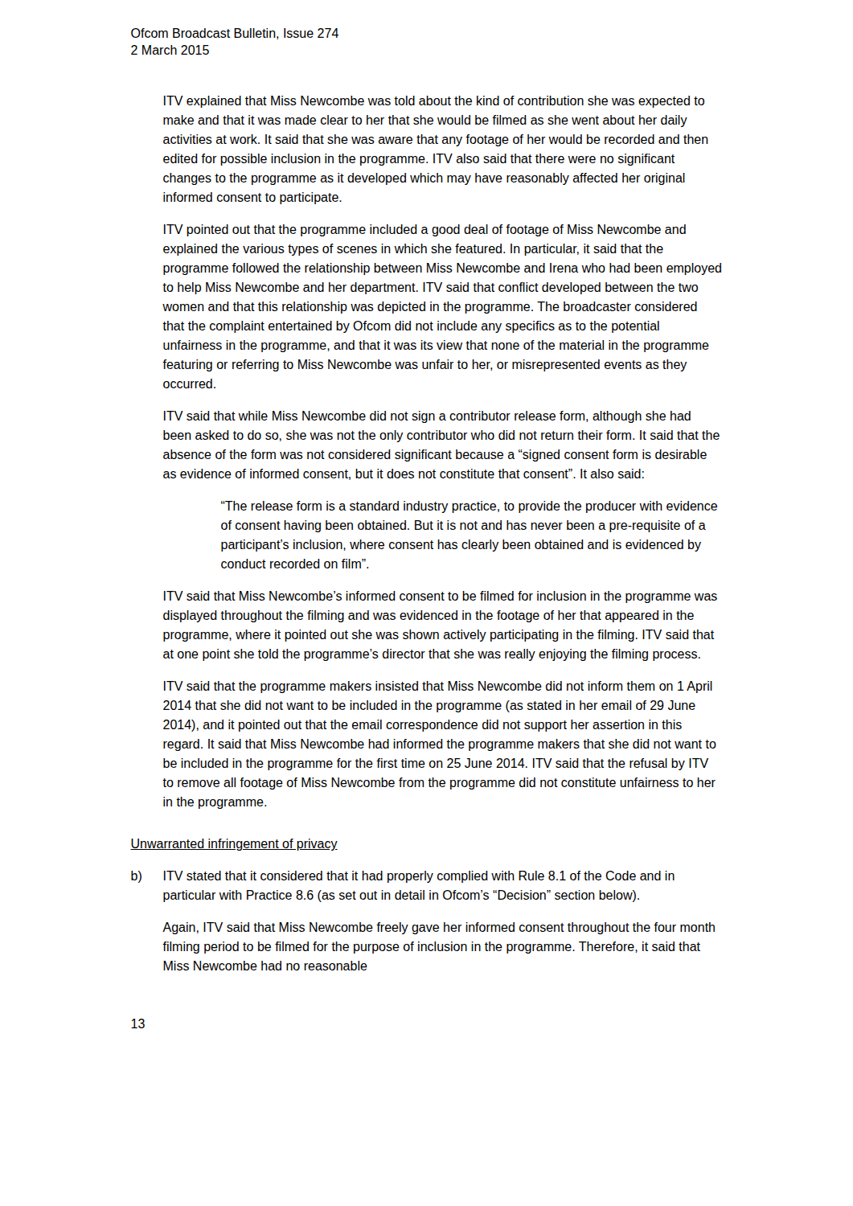Ofcom Broadcast Bulletin, Issue 274
2 March 2015
ITV explained that Miss Newcombe was told about the kind of contribution she was expected to make and that it was made clear to her that she would be filmed as she went about her daily activities at work. It said that she was aware that any footage of her would be recorded and then edited for possible inclusion in the programme. ITV also said that there were no significant changes to the programme as it developed which may have reasonably affected her original informed consent to participate.
ITV pointed out that the programme included a good deal of footage of Miss Newcombe and explained the various types of scenes in which she featured. In particular, it said that the programme followed the relationship between Miss Newcombe and Irena who had been employed to help Miss Newcombe and her department. ITV said that conflict developed between the two women and that this relationship was depicted in the programme. The broadcaster considered that the complaint entertained by Ofcom did not include any specifics as to the potential unfairness in the programme, and that it was its view that none of the material in the programme featuring or referring to Miss Newcombe was unfair to her, or misrepresented events as they occurred.
ITV said that while Miss Newcombe did not sign a contributor release form, although she had been asked to do so, she was not the only contributor who did not return their form. It said that the absence of the form was not considered significant because a “signed consent form is desirable as evidence of informed consent, but it does not constitute that consent”. It also said:
“The release form is a standard industry practice, to provide the producer with evidence of consent having been obtained. But it is not and has never been a pre-requisite of a participant’s inclusion, where consent has clearly been obtained and is evidenced by conduct recorded on film”.
ITV said that Miss Newcombe’s informed consent to be filmed for inclusion in the programme was displayed throughout the filming and was evidenced in the footage of her that appeared in the programme, where it pointed out she was shown actively participating in the filming. ITV said that at one point she told the programme’s director that she was really enjoying the filming process.
ITV said that the programme makers insisted that Miss Newcombe did not inform them on 1 April 2014 that she did not want to be included in the programme (as stated in her email of 29 June 2014), and it pointed out that the email correspondence did not support her assertion in this regard. It said that Miss Newcombe had informed the programme makers that she did not want to be included in the programme for the first time on 25 June 2014. ITV said that the refusal by ITV to remove all footage of Miss Newcombe from the programme did not constitute unfairness to her in the programme.
Unwarranted infringement of privacy
b)
ITV stated that it considered that it had properly complied with Rule 8.1 of the Code and in particular with Practice 8.6 (as set out in detail in Ofcom’s “Decision” section below).
Again, ITV said that Miss Newcombe freely gave her informed consent throughout the four month filming period to be filmed for the purpose of inclusion in the programme. Therefore, it said that Miss Newcombe had no reasonable
13